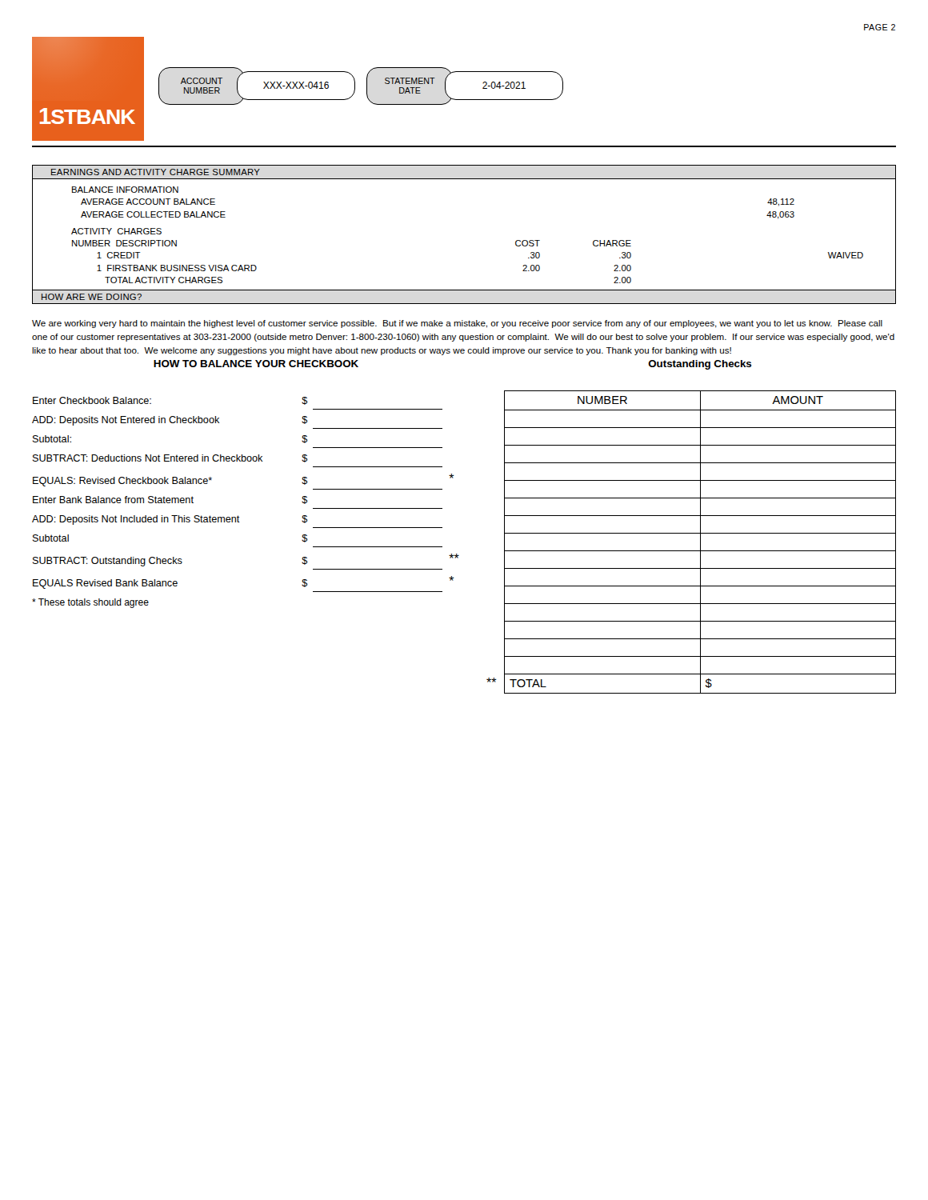PAGE 2
1 STBANK
ACCOUNT
NUMBER
XXX-XXX-0416
STATEMENT
DATE
2-04-2021
EARNINGS AND ACTIVITY CHARGE SUMMARY
| BALANCE INFORMATION |
| AVERAGE ACCOUNT BALANCE | | | 48,112 | |
| AVERAGE COLLECTED BALANCE | | | 48,063 | |
| ACTIVITY CHARGES | | | | |
| NUMBER DESCRIPTION | COST | CHARGE | | |
| 1 CREDIT | .30 | .30 | | WAIVED |
| 1 FIRSTBANK BUSINESS VISA CARD | 2.00 | 2.00 | | |
| TOTAL ACTIVITY CHARGES | | 2.00 | | |
HOW ARE WE DOING?
We are working very hard to maintain the highest level of customer service possible. But if we make a mistake, or you receive poor service from any of our employees, we want you to let us know. Please call one of our customer representatives at 303-231-2000 (outside metro Denver: 1-800-230-1060) with any question or complaint. We will do our best to solve your problem. If our service was especially good, we'd like to hear about that too. We welcome any suggestions you might have about new products or ways we could improve our service to you. Thank you for banking with us!
HOW TO BALANCE YOUR CHECKBOOK
Outstanding Checks
| Enter Checkbook Balance: | $ | | |
| ADD: Deposits Not Entered in Checkbook | $ | | |
| Subtotal: | $ | | |
| SUBTRACT: Deductions Not Entered in Checkbook | $ | | |
| EQUALS: Revised Checkbook Balance* | $ | | * |
| Enter Bank Balance from Statement | $ | | |
| ADD: Deposits Not Included in This Statement | $ | | |
| Subtotal | $ | | |
| SUBTRACT: Outstanding Checks | $ | | ** |
| EQUALS Revised Bank Balance | $ | | * |
| * These totals should agree |
| NUMBER | AMOUNT |
| --- | --- |
| TOTAL | $ |
**